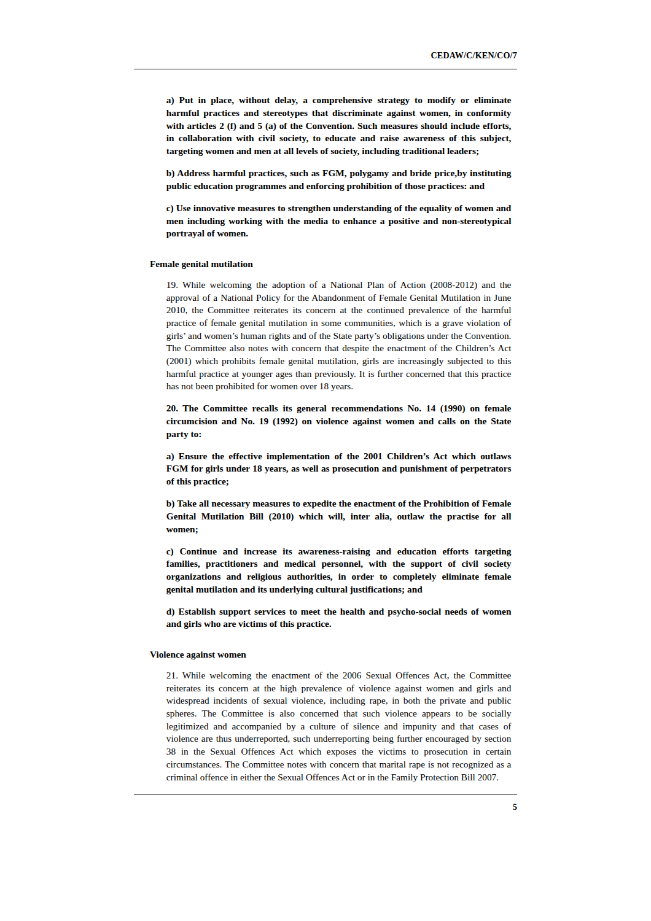CEDAW/C/KEN/CO/7
a) Put in place, without delay, a comprehensive strategy to modify or eliminate harmful practices and stereotypes that discriminate against women, in conformity with articles 2 (f) and 5 (a) of the Convention. Such measures should include efforts, in collaboration with civil society, to educate and raise awareness of this subject, targeting women and men at all levels of society, including traditional leaders;
b) Address harmful practices, such as FGM, polygamy and bride price,by instituting public education programmes and enforcing prohibition of those practices: and
c) Use innovative measures to strengthen understanding of the equality of women and men including working with the media to enhance a positive and non-stereotypical portrayal of women.
Female genital mutilation
19. While welcoming the adoption of a National Plan of Action (2008-2012) and the approval of a National Policy for the Abandonment of Female Genital Mutilation in June 2010, the Committee reiterates its concern at the continued prevalence of the harmful practice of female genital mutilation in some communities, which is a grave violation of girls’ and women’s human rights and of the State party’s obligations under the Convention. The Committee also notes with concern that despite the enactment of the Children’s Act (2001) which prohibits female genital mutilation, girls are increasingly subjected to this harmful practice at younger ages than previously. It is further concerned that this practice has not been prohibited for women over 18 years.
20. The Committee recalls its general recommendations No. 14 (1990) on female circumcision and No. 19 (1992) on violence against women and calls on the State party to:
a) Ensure the effective implementation of the 2001 Children’s Act which outlaws FGM for girls under 18 years, as well as prosecution and punishment of perpetrators of this practice;
b) Take all necessary measures to expedite the enactment of the Prohibition of Female Genital Mutilation Bill (2010) which will, inter alia, outlaw the practise for all women;
c) Continue and increase its awareness-raising and education efforts targeting families, practitioners and medical personnel, with the support of civil society organizations and religious authorities, in order to completely eliminate female genital mutilation and its underlying cultural justifications; and
d) Establish support services to meet the health and psycho-social needs of women and girls who are victims of this practice.
Violence against women
21. While welcoming the enactment of the 2006 Sexual Offences Act, the Committee reiterates its concern at the high prevalence of violence against women and girls and widespread incidents of sexual violence, including rape, in both the private and public spheres. The Committee is also concerned that such violence appears to be socially legitimized and accompanied by a culture of silence and impunity and that cases of violence are thus underreported, such underreporting being further encouraged by section 38 in the Sexual Offences Act which exposes the victims to prosecution in certain circumstances. The Committee notes with concern that marital rape is not recognized as a criminal offence in either the Sexual Offences Act or in the Family Protection Bill 2007.
5